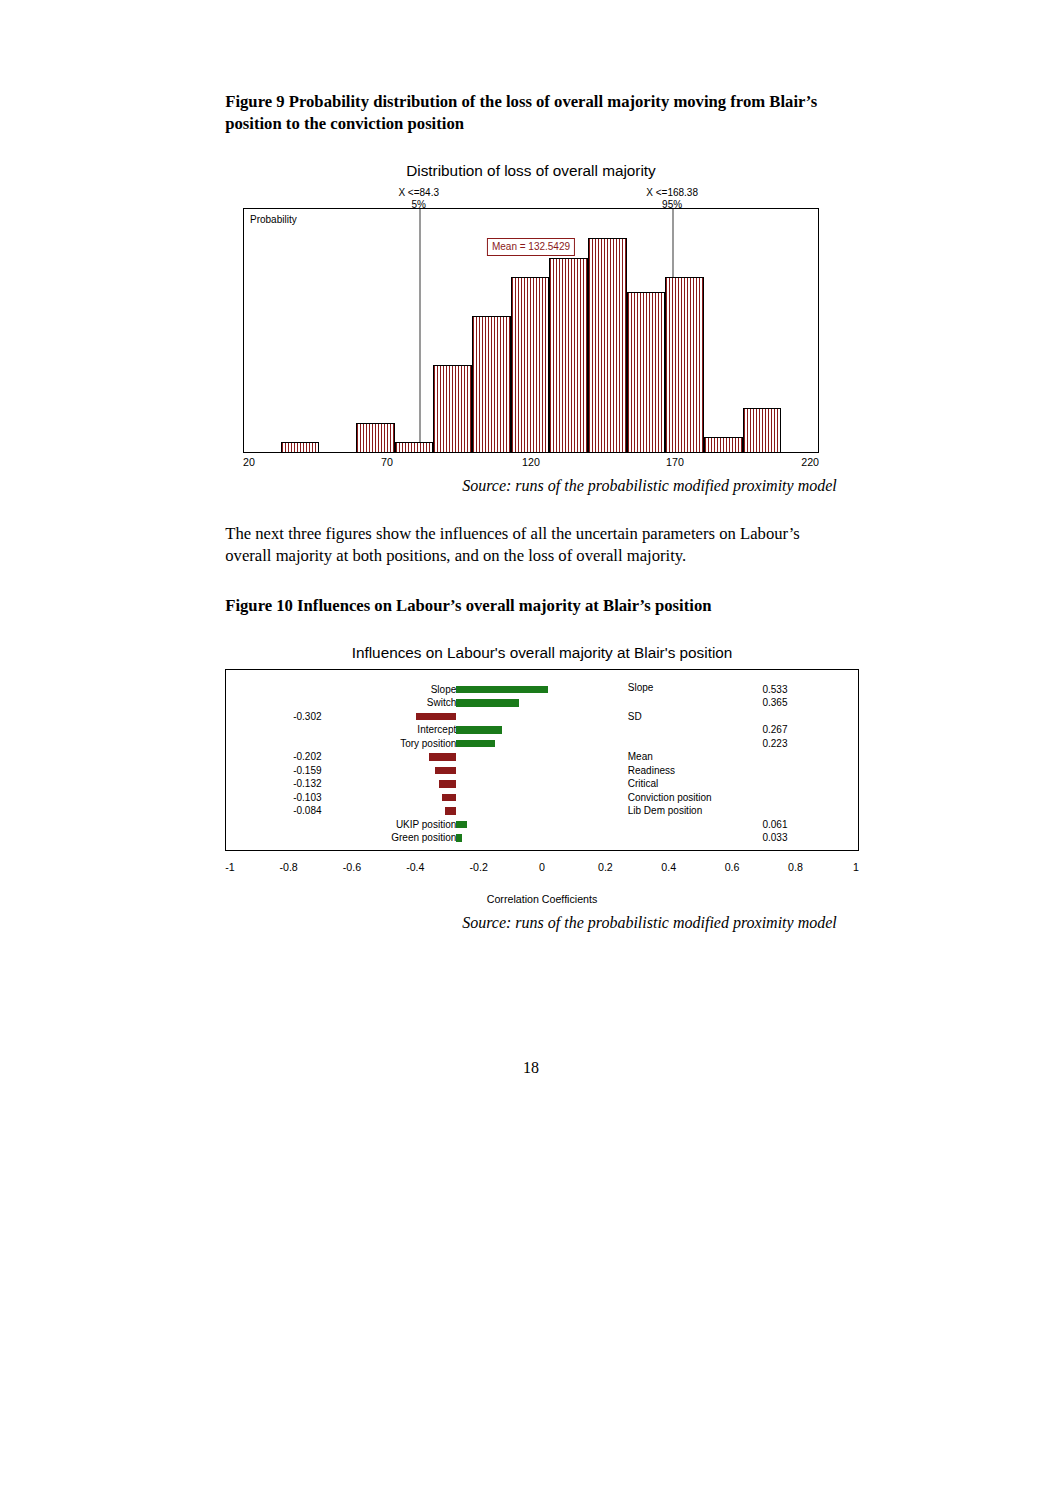Figure 9 Probability distribution of the loss of overall majority moving from Blair’s position to the conviction position
Distribution of loss of overall majority
X <=84.3
5%
X <=168.38
95%
Probability
Mean = 132.5429
20 70 120 170 220
Source: runs of the probabilistic modified proximity model
The next three figures show the influences of all the uncertain parameters on Labour’s overall majority at both positions, and on the loss of overall majority.
Figure 10 Influences on Labour’s overall majority at Blair’s position
Influences on Labour's overall majority at Blair's position
| | | | Slope | |
| | Slope | | | 0.533 |
| | Switch | | | 0.365 |
| -0.302 | | | SD | |
| | Intercept | | | 0.267 |
| | Tory position | | | 0.223 |
| -0.202 | | | Mean | |
| -0.159 | | | Readiness | |
| -0.132 | | | Critical | |
| -0.103 | | | Conviction position | |
| -0.084 | | | Lib Dem position | |
| | UKIP position | | | 0.061 |
| | Green position | | | 0.033 |
-1 -0.8 -0.6 -0.4 -0.2 0 0.2 0.4 0.6 0.8 1
Correlation Coefficients
Source: runs of the probabilistic modified proximity model
18